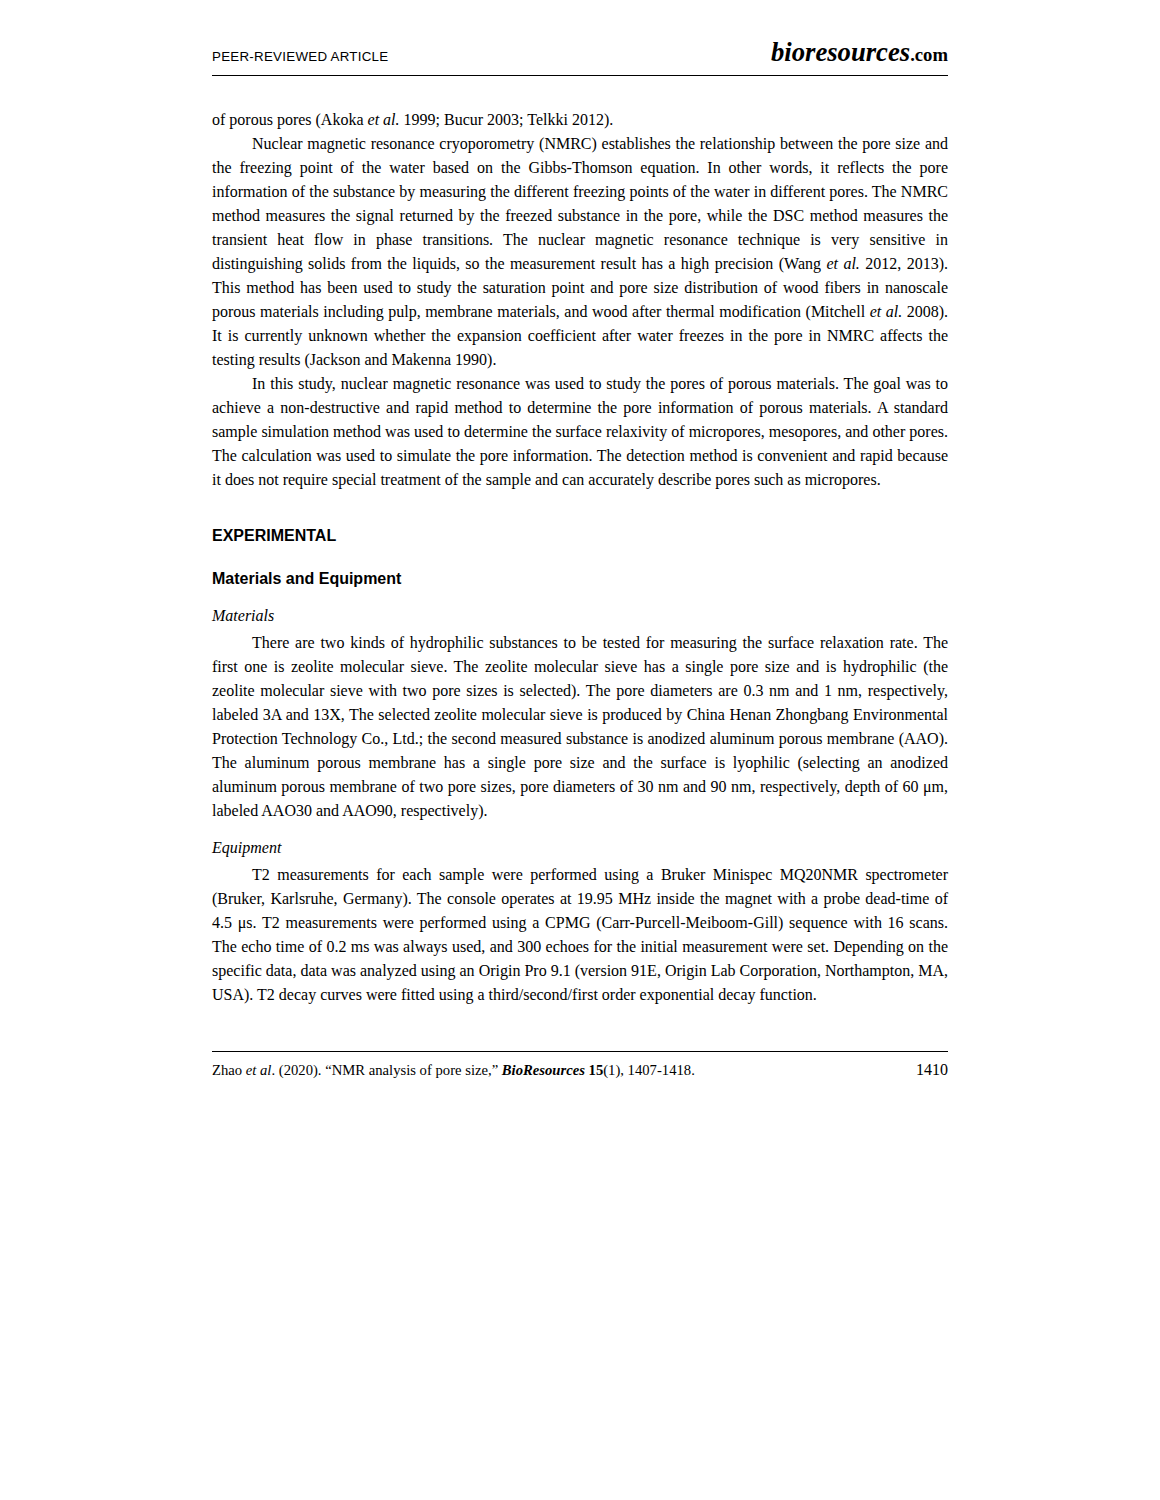PEER-REVIEWED ARTICLE bioresources.com
of porous pores (Akoka et al. 1999; Bucur 2003; Telkki 2012).
Nuclear magnetic resonance cryoporometry (NMRC) establishes the relationship between the pore size and the freezing point of the water based on the Gibbs-Thomson equation. In other words, it reflects the pore information of the substance by measuring the different freezing points of the water in different pores. The NMRC method measures the signal returned by the freezed substance in the pore, while the DSC method measures the transient heat flow in phase transitions. The nuclear magnetic resonance technique is very sensitive in distinguishing solids from the liquids, so the measurement result has a high precision (Wang et al. 2012, 2013). This method has been used to study the saturation point and pore size distribution of wood fibers in nanoscale porous materials including pulp, membrane materials, and wood after thermal modification (Mitchell et al. 2008). It is currently unknown whether the expansion coefficient after water freezes in the pore in NMRC affects the testing results (Jackson and Makenna 1990).
In this study, nuclear magnetic resonance was used to study the pores of porous materials. The goal was to achieve a non-destructive and rapid method to determine the pore information of porous materials. A standard sample simulation method was used to determine the surface relaxivity of micropores, mesopores, and other pores. The calculation was used to simulate the pore information. The detection method is convenient and rapid because it does not require special treatment of the sample and can accurately describe pores such as micropores.
EXPERIMENTAL
Materials and Equipment
Materials
There are two kinds of hydrophilic substances to be tested for measuring the surface relaxation rate. The first one is zeolite molecular sieve. The zeolite molecular sieve has a single pore size and is hydrophilic (the zeolite molecular sieve with two pore sizes is selected). The pore diameters are 0.3 nm and 1 nm, respectively, labeled 3A and 13X, The selected zeolite molecular sieve is produced by China Henan Zhongbang Environmental Protection Technology Co., Ltd.; the second measured substance is anodized aluminum porous membrane (AAO). The aluminum porous membrane has a single pore size and the surface is lyophilic (selecting an anodized aluminum porous membrane of two pore sizes, pore diameters of 30 nm and 90 nm, respectively, depth of 60 μm, labeled AAO30 and AAO90, respectively).
Equipment
T2 measurements for each sample were performed using a Bruker Minispec MQ20NMR spectrometer (Bruker, Karlsruhe, Germany). The console operates at 19.95 MHz inside the magnet with a probe dead-time of 4.5 μs. T2 measurements were performed using a CPMG (Carr-Purcell-Meiboom-Gill) sequence with 16 scans. The echo time of 0.2 ms was always used, and 300 echoes for the initial measurement were set. Depending on the specific data, data was analyzed using an Origin Pro 9.1 (version 91E, Origin Lab Corporation, Northampton, MA, USA). T2 decay curves were fitted using a third/second/first order exponential decay function.
Zhao et al. (2020). “NMR analysis of pore size,” BioResources 15(1), 1407-1418. 1410